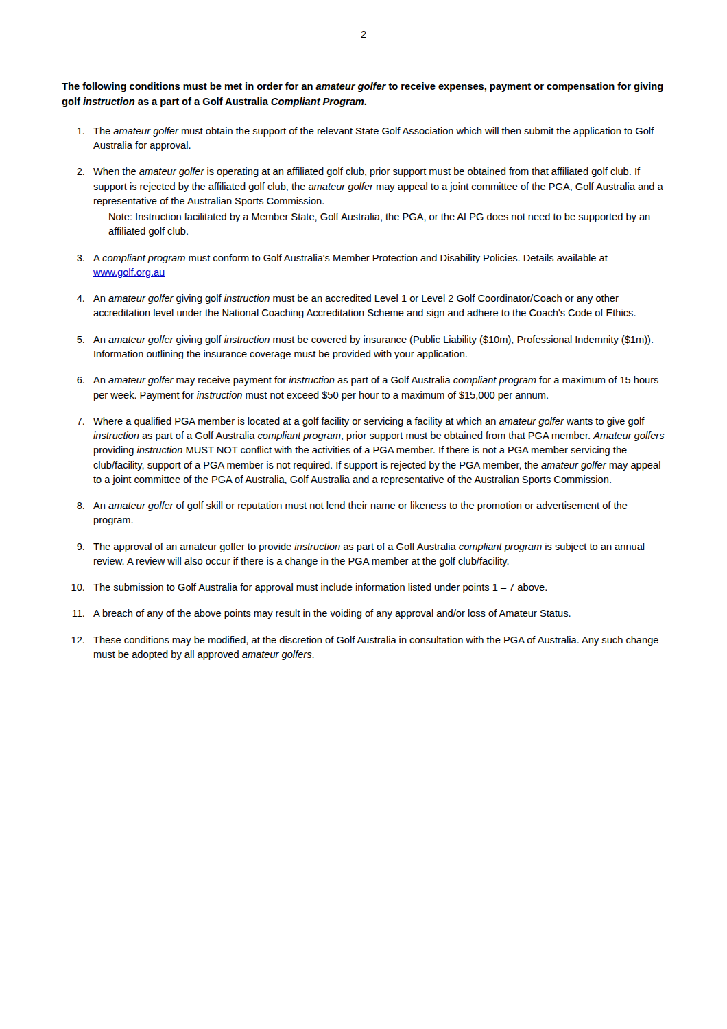2
The following conditions must be met in order for an amateur golfer to receive expenses, payment or compensation for giving golf instruction as a part of a Golf Australia Compliant Program.
The amateur golfer must obtain the support of the relevant State Golf Association which will then submit the application to Golf Australia for approval.
When the amateur golfer is operating at an affiliated golf club, prior support must be obtained from that affiliated golf club. If support is rejected by the affiliated golf club, the amateur golfer may appeal to a joint committee of the PGA, Golf Australia and a representative of the Australian Sports Commission. Note: Instruction facilitated by a Member State, Golf Australia, the PGA, or the ALPG does not need to be supported by an affiliated golf club.
A compliant program must conform to Golf Australia's Member Protection and Disability Policies. Details available at www.golf.org.au
An amateur golfer giving golf instruction must be an accredited Level 1 or Level 2 Golf Coordinator/Coach or any other accreditation level under the National Coaching Accreditation Scheme and sign and adhere to the Coach's Code of Ethics.
An amateur golfer giving golf instruction must be covered by insurance (Public Liability ($10m), Professional Indemnity ($1m)). Information outlining the insurance coverage must be provided with your application.
An amateur golfer may receive payment for instruction as part of a Golf Australia compliant program for a maximum of 15 hours per week. Payment for instruction must not exceed $50 per hour to a maximum of $15,000 per annum.
Where a qualified PGA member is located at a golf facility or servicing a facility at which an amateur golfer wants to give golf instruction as part of a Golf Australia compliant program, prior support must be obtained from that PGA member. Amateur golfers providing instruction MUST NOT conflict with the activities of a PGA member. If there is not a PGA member servicing the club/facility, support of a PGA member is not required. If support is rejected by the PGA member, the amateur golfer may appeal to a joint committee of the PGA of Australia, Golf Australia and a representative of the Australian Sports Commission.
An amateur golfer of golf skill or reputation must not lend their name or likeness to the promotion or advertisement of the program.
The approval of an amateur golfer to provide instruction as part of a Golf Australia compliant program is subject to an annual review. A review will also occur if there is a change in the PGA member at the golf club/facility.
The submission to Golf Australia for approval must include information listed under points 1 – 7 above.
A breach of any of the above points may result in the voiding of any approval and/or loss of Amateur Status.
These conditions may be modified, at the discretion of Golf Australia in consultation with the PGA of Australia. Any such change must be adopted by all approved amateur golfers.